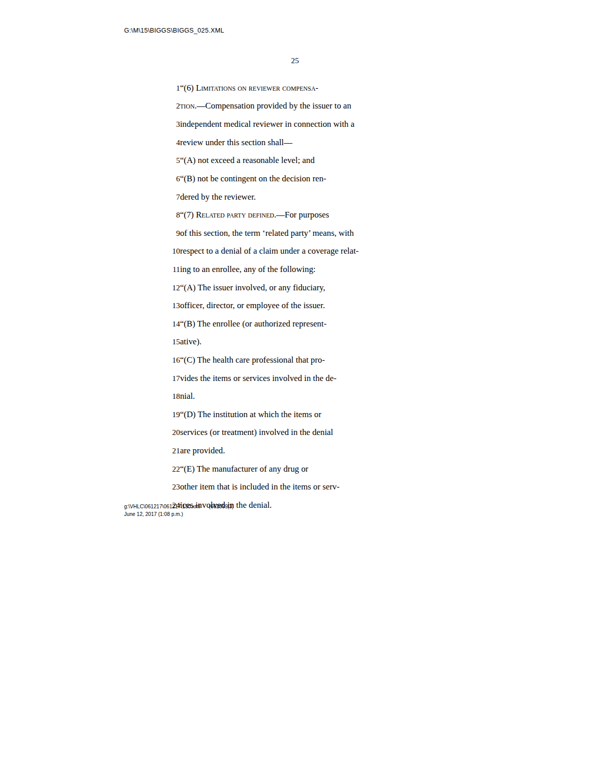G:\M\15\BIGGS\BIGGS_025.XML
25
| 1 | “(6) Limitations on reviewer compensa- |
| 2 | tion .—Compensation provided by the issuer to an |
| 3 | independent medical reviewer in connection with a |
| 4 | review under this section shall— |
| 5 | “(A) not exceed a reasonable level; and |
| 6 | “(B) not be contingent on the decision ren- |
| 7 | dered by the reviewer. |
| 8 | “(7) Related party defined .—For purposes |
| 9 | of this section, the term ‘related party’ means, with |
| 10 | respect to a denial of a claim under a coverage relat- |
| 11 | ing to an enrollee, any of the following: |
| 12 | “(A) The issuer involved, or any fiduciary, |
| 13 | officer, director, or employee of the issuer. |
| 14 | “(B) The enrollee (or authorized represent- |
| 15 | ative). |
| 16 | “(C) The health care professional that pro- |
| 17 | vides the items or services involved in the de- |
| 18 | nial. |
| 19 | “(D) The institution at which the items or |
| 20 | services (or treatment) involved in the denial |
| 21 | are provided. |
| 22 | “(E) The manufacturer of any drug or |
| 23 | other item that is included in the items or serv- |
| 24 | ices involved in the denial. |
g:\VHLC\061217\061217.150.xml (662699|3)
June 12, 2017 (1:08 p.m.)